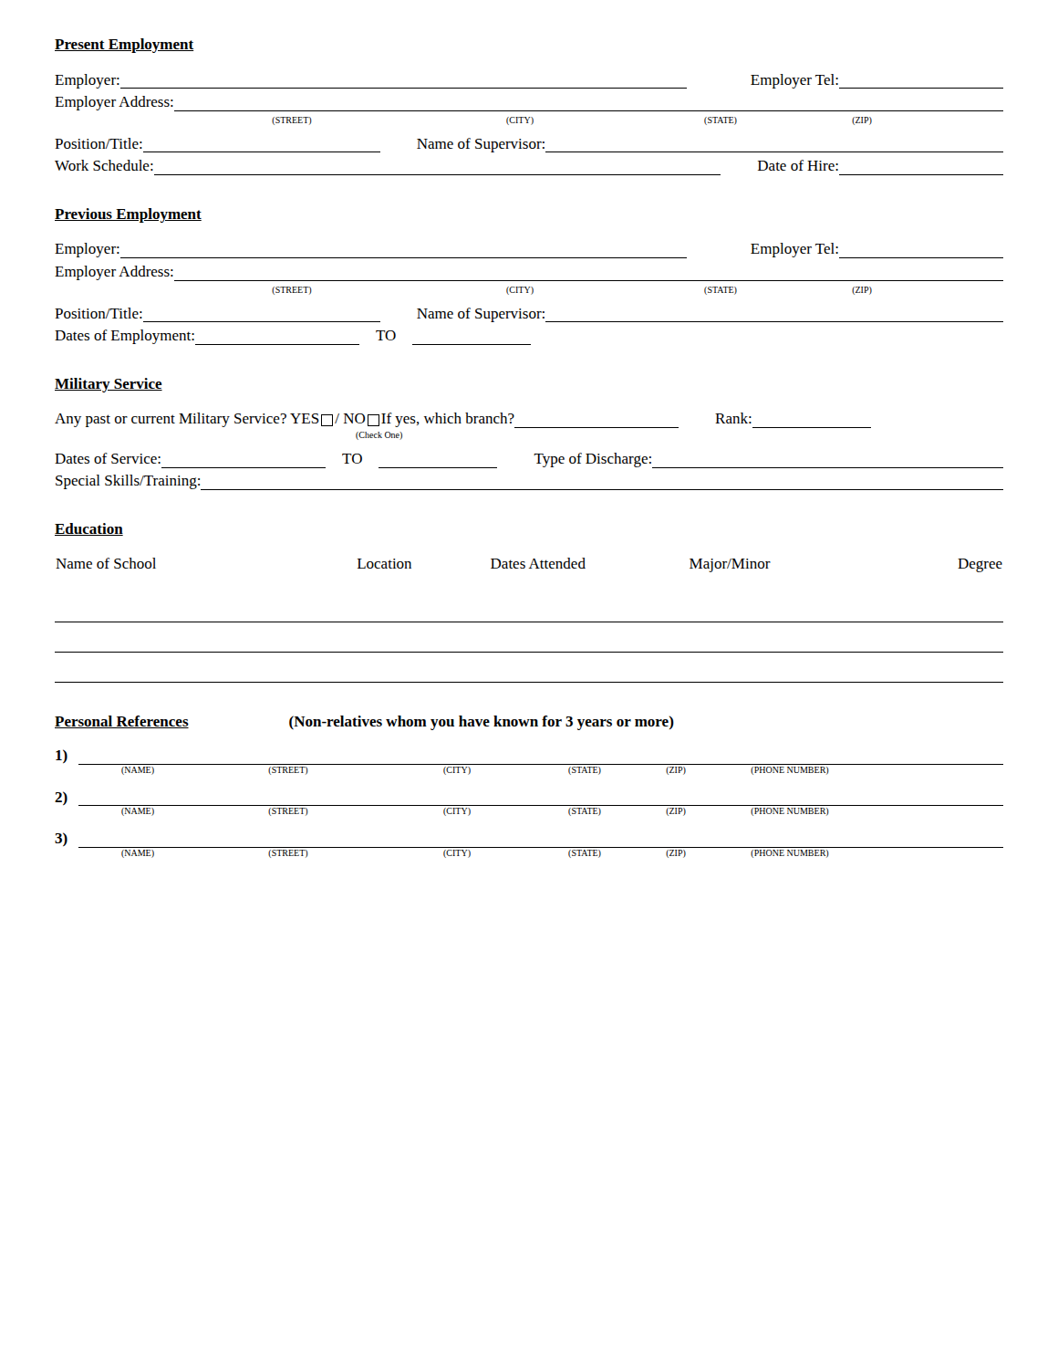Present Employment
Employer: Employer Tel:
Employer Address:
(STREET) (CITY) (STATE) (ZIP)
Position/Title: Name of Supervisor:
Work Schedule: Date of Hire:
Previous Employment
Employer: Employer Tel:
Employer Address:
(STREET) (CITY) (STATE) (ZIP)
Position/Title: Name of Supervisor:
Dates of Employment: TO
Military Service
Any past or current Military Service? YES / NO If yes, which branch? Rank:
(Check One)
Dates of Service: TO Type of Discharge:
Special Skills/Training:
Education
| Name of School | Location | Dates Attended | Major/Minor | Degree |
| --- | --- | --- | --- | --- |
Personal References (Non-relatives whom you have known for 3 years or more)
1)
(NAME) (STREET) (CITY) (STATE) (ZIP) (PHONE NUMBER)
2)
(NAME) (STREET) (CITY) (STATE) (ZIP) (PHONE NUMBER)
3)
(NAME) (STREET) (CITY) (STATE) (ZIP) (PHONE NUMBER)